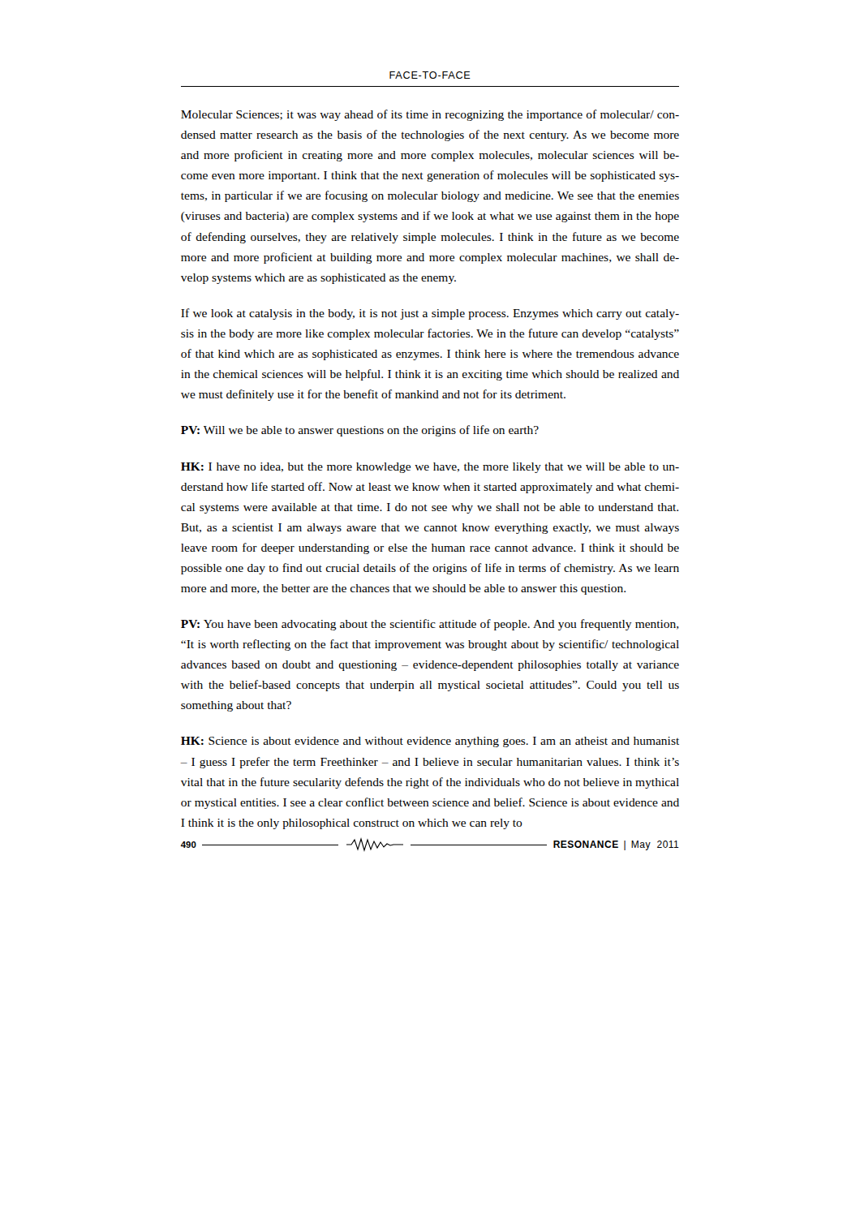FACE-TO-FACE
Molecular Sciences; it was way ahead of its time in recognizing the importance of molecular/ condensed matter research as the basis of the technologies of the next century. As we become more and more proficient in creating more and more complex molecules, molecular sciences will become even more important. I think that the next generation of molecules will be sophisticated systems, in particular if we are focusing on molecular biology and medicine. We see that the enemies (viruses and bacteria) are complex systems and if we look at what we use against them in the hope of defending ourselves, they are relatively simple molecules. I think in the future as we become more and more proficient at building more and more complex molecular machines, we shall develop systems which are as sophisticated as the enemy.
If we look at catalysis in the body, it is not just a simple process. Enzymes which carry out catalysis in the body are more like complex molecular factories. We in the future can develop “catalysts” of that kind which are as sophisticated as enzymes. I think here is where the tremendous advance in the chemical sciences will be helpful. I think it is an exciting time which should be realized and we must definitely use it for the benefit of mankind and not for its detriment.
PV: Will we be able to answer questions on the origins of life on earth?
HK: I have no idea, but the more knowledge we have, the more likely that we will be able to understand how life started off. Now at least we know when it started approximately and what chemical systems were available at that time. I do not see why we shall not be able to understand that. But, as a scientist I am always aware that we cannot know everything exactly, we must always leave room for deeper understanding or else the human race cannot advance. I think it should be possible one day to find out crucial details of the origins of life in terms of chemistry. As we learn more and more, the better are the chances that we should be able to answer this question.
PV: You have been advocating about the scientific attitude of people. And you frequently mention, “It is worth reflecting on the fact that improvement was brought about by scientific/ technological advances based on doubt and questioning – evidence-dependent philosophies totally at variance with the belief-based concepts that underpin all mystical societal attitudes”. Could you tell us something about that?
HK: Science is about evidence and without evidence anything goes. I am an atheist and humanist – I guess I prefer the term Freethinker – and I believe in secular humanitarian values. I think it’s vital that in the future secularity defends the right of the individuals who do not believe in mythical or mystical entities. I see a clear conflict between science and belief. Science is about evidence and I think it is the only philosophical construct on which we can rely to
490
RESONANCE|May 2011